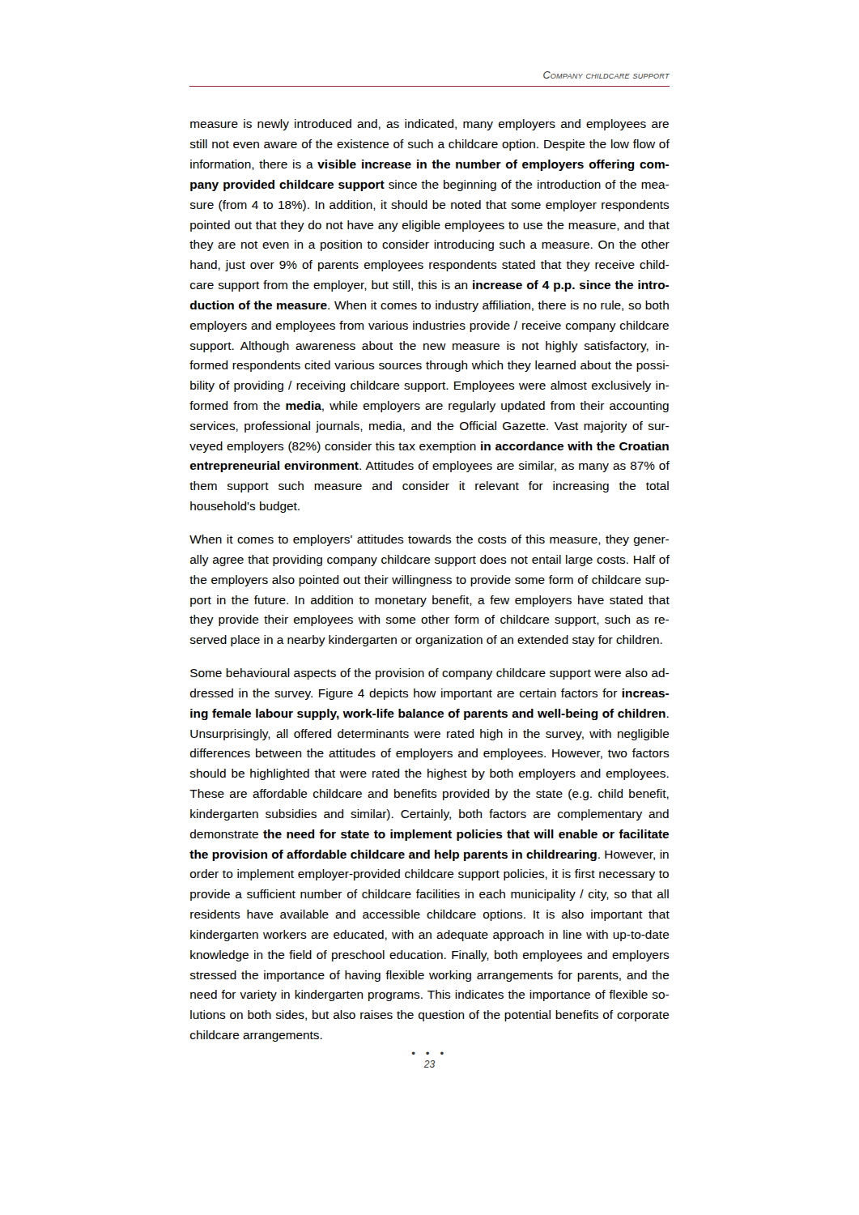Company childcare support
measure is newly introduced and, as indicated, many employers and employees are still not even aware of the existence of such a childcare option. Despite the low flow of information, there is a visible increase in the number of employers offering company provided childcare support since the beginning of the introduction of the measure (from 4 to 18%). In addition, it should be noted that some employer respondents pointed out that they do not have any eligible employees to use the measure, and that they are not even in a position to consider introducing such a measure. On the other hand, just over 9% of parents employees respondents stated that they receive childcare support from the employer, but still, this is an increase of 4 p.p. since the introduction of the measure. When it comes to industry affiliation, there is no rule, so both employers and employees from various industries provide / receive company childcare support. Although awareness about the new measure is not highly satisfactory, informed respondents cited various sources through which they learned about the possibility of providing / receiving childcare support. Employees were almost exclusively informed from the media, while employers are regularly updated from their accounting services, professional journals, media, and the Official Gazette. Vast majority of surveyed employers (82%) consider this tax exemption in accordance with the Croatian entrepreneurial environment. Attitudes of employees are similar, as many as 87% of them support such measure and consider it relevant for increasing the total household's budget.
When it comes to employers' attitudes towards the costs of this measure, they generally agree that providing company childcare support does not entail large costs. Half of the employers also pointed out their willingness to provide some form of childcare support in the future. In addition to monetary benefit, a few employers have stated that they provide their employees with some other form of childcare support, such as reserved place in a nearby kindergarten or organization of an extended stay for children.
Some behavioural aspects of the provision of company childcare support were also addressed in the survey. Figure 4 depicts how important are certain factors for increasing female labour supply, work-life balance of parents and well-being of children. Unsurprisingly, all offered determinants were rated high in the survey, with negligible differences between the attitudes of employers and employees. However, two factors should be highlighted that were rated the highest by both employers and employees. These are affordable childcare and benefits provided by the state (e.g. child benefit, kindergarten subsidies and similar). Certainly, both factors are complementary and demonstrate the need for state to implement policies that will enable or facilitate the provision of affordable childcare and help parents in childrearing. However, in order to implement employer-provided childcare support policies, it is first necessary to provide a sufficient number of childcare facilities in each municipality / city, so that all residents have available and accessible childcare options. It is also important that kindergarten workers are educated, with an adequate approach in line with up-to-date knowledge in the field of preschool education. Finally, both employees and employers stressed the importance of having flexible working arrangements for parents, and the need for variety in kindergarten programs. This indicates the importance of flexible solutions on both sides, but also raises the question of the potential benefits of corporate childcare arrangements.
• • • 23